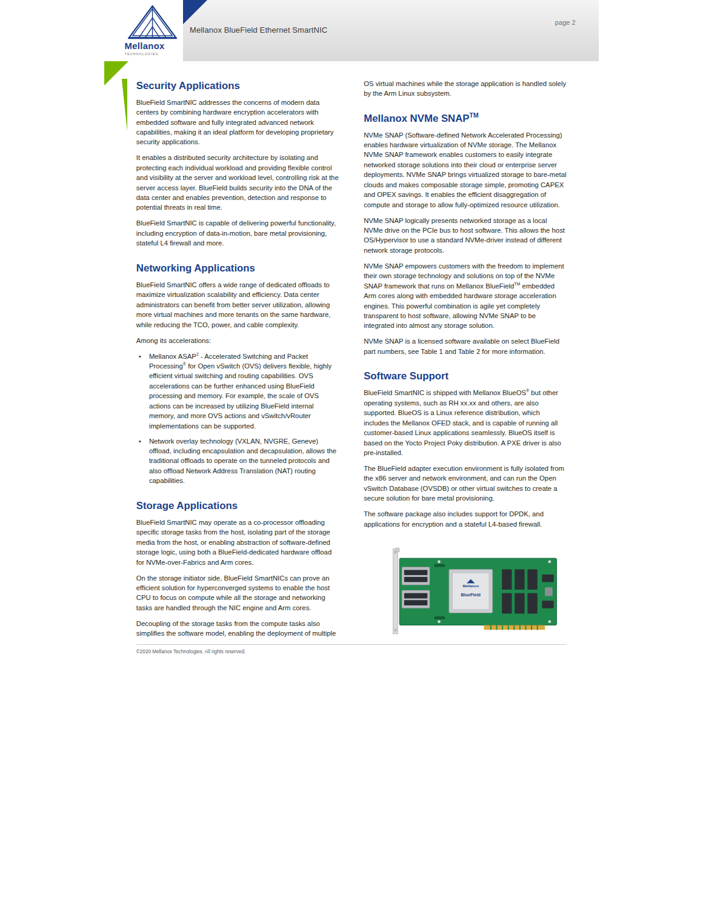Mellanox
Technologies
Mellanox BlueField Ethernet SmartNIC
page 2
Security Applications
BlueField SmartNIC addresses the concerns of modern data centers by combining hardware encryption accelerators with embedded software and fully integrated advanced network capabilities, making it an ideal platform for developing proprietary security applications.
It enables a distributed security architecture by isolating and protecting each individual workload and providing flexible control and visibility at the server and workload level, controlling risk at the server access layer. BlueField builds security into the DNA of the data center and enables prevention, detection and response to potential threats in real time.
BlueField SmartNIC is capable of delivering powerful functionality, including encryption of data-in-motion, bare metal provisioning, stateful L4 firewall and more.
Networking Applications
BlueField SmartNIC offers a wide range of dedicated offloads to maximize virtualization scalability and efficiency. Data center administrators can benefit from better server utilization, allowing more virtual machines and more tenants on the same hardware, while reducing the TCO, power, and cable complexity.
Among its accelerations:
Mellanox ASAP2 - Accelerated Switching and Packet Processing® for Open vSwitch (OVS) delivers flexible, highly efficient virtual switching and routing capabilities. OVS accelerations can be further enhanced using BlueField processing and memory. For example, the scale of OVS actions can be increased by utilizing BlueField internal memory, and more OVS actions and vSwitch/vRouter implementations can be supported.
Network overlay technology (VXLAN, NVGRE, Geneve) offload, including encapsulation and decapsulation, allows the traditional offloads to operate on the tunneled protocols and also offload Network Address Translation (NAT) routing capabilities.
Storage Applications
BlueField SmartNIC may operate as a co-processor offloading specific storage tasks from the host, isolating part of the storage media from the host, or enabling abstraction of software-defined storage logic, using both a BlueField-dedicated hardware offload for NVMe-over-Fabrics and Arm cores.
On the storage initiator side, BlueField SmartNICs can prove an efficient solution for hyperconverged systems to enable the host CPU to focus on compute while all the storage and networking tasks are handled through the NIC engine and Arm cores.
Decoupling of the storage tasks from the compute tasks also simplifies the software model, enabling the deployment of multiple OS virtual machines while the storage application is handled solely by the Arm Linux subsystem.
Mellanox NVMe SNAPTM
NVMe SNAP (Software-defined Network Accelerated Processing) enables hardware virtualization of NVMe storage. The Mellanox NVMe SNAP framework enables customers to easily integrate networked storage solutions into their cloud or enterprise server deployments. NVMe SNAP brings virtualized storage to bare-metal clouds and makes composable storage simple, promoting CAPEX and OPEX savings. It enables the efficient disaggregation of compute and storage to allow fully-optimized resource utilization.
NVMe SNAP logically presents networked storage as a local NVMe drive on the PCIe bus to host software. This allows the host OS/Hypervisor to use a standard NVMe-driver instead of different network storage protocols.
NVMe SNAP empowers customers with the freedom to implement their own storage technology and solutions on top of the NVMe SNAP framework that runs on Mellanox BlueFieldTM embedded Arm cores along with embedded hardware storage acceleration engines. This powerful combination is agile yet completely transparent to host software, allowing NVMe SNAP to be integrated into almost any storage solution.
NVMe SNAP is a licensed software available on select BlueField part numbers, see Table 1 and Table 2 for more information.
Software Support
BlueField SmartNIC is shipped with Mellanox BlueOS® but other operating systems, such as RH xx.xx and others, are also supported. BlueOS is a Linux reference distribution, which includes the Mellanox OFED stack, and is capable of running all customer-based Linux applications seamlessly. BlueOS itself is based on the Yocto Project Poky distribution. A PXE driver is also pre-installed.
The BlueField adapter execution environment is fully isolated from the x86 server and network environment, and can run the Open vSwitch Database (OVSDB) or other virtual switches to create a secure solution for bare metal provisioning.
The software package also includes support for DPDK, and applications for encryption and a stateful L4-based firewall.
Mellanox BlueField
©2020 Mellanox Technologies. All rights reserved.